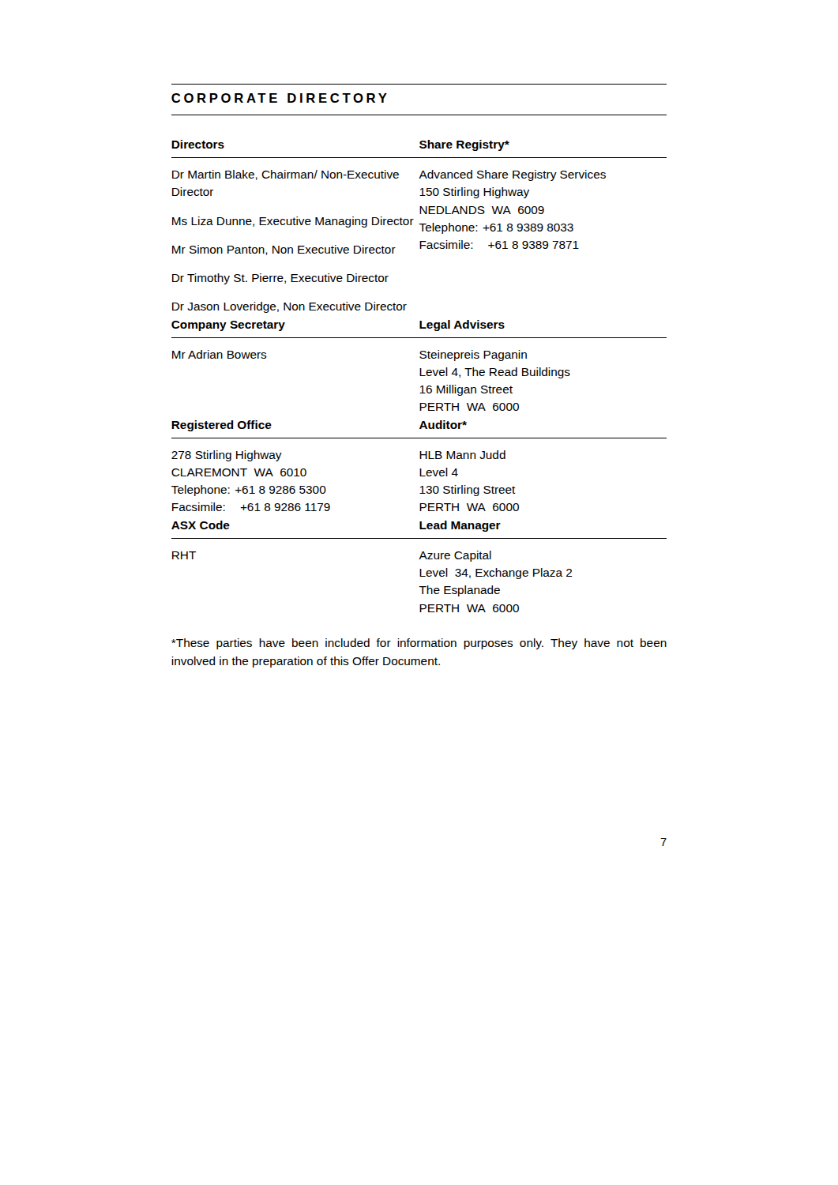Corporate Directory
| Directors Dr Martin Blake, Chairman/ Non-Executive Director Ms Liza Dunne, Executive Managing Director Mr Simon Panton, Non Executive Director Dr Timothy St. Pierre, Executive Director Dr Jason Loveridge, Non Executive Director | Share Registry* Advanced Share Registry Services 150 Stirling Highway NEDLANDS WA 6009 Telephone: +61 8 9389 8033 Facsimile: +61 8 9389 7871 |
| Company Secretary Mr Adrian Bowers | Legal Advisers Steinepreis Paganin Level 4, The Read Buildings 16 Milligan Street PERTH WA 6000 |
| Registered Office 278 Stirling Highway CLAREMONT WA 6010 Telephone: +61 8 9286 5300 Facsimile: +61 8 9286 1179 | Auditor* HLB Mann Judd Level 4 130 Stirling Street PERTH WA 6000 |
| ASX Code RHT | Lead Manager Azure Capital Level 34, Exchange Plaza 2 The Esplanade PERTH WA 6000 |
*These parties have been included for information purposes only. They have not been involved in the preparation of this Offer Document.
7